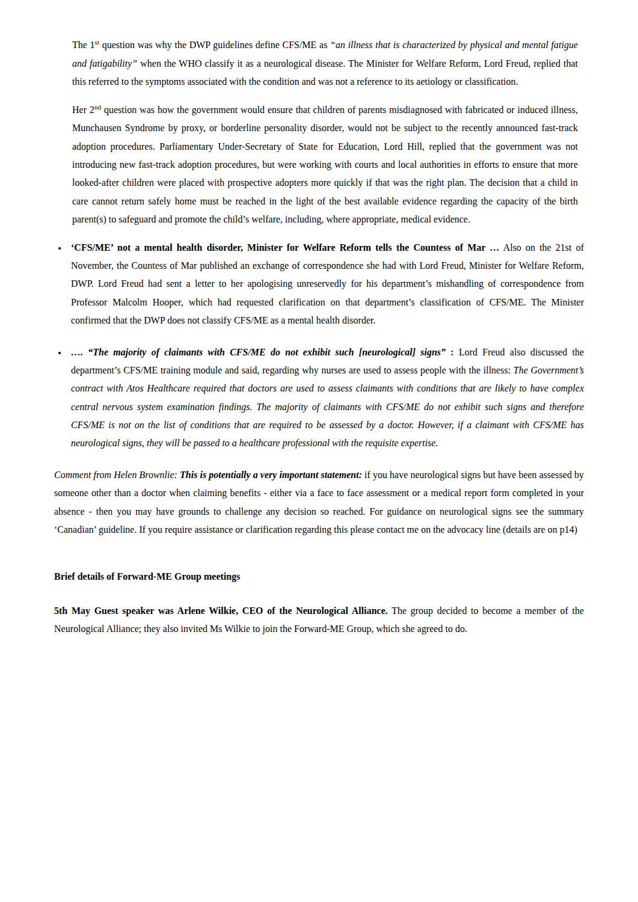The 1st question was why the DWP guidelines define CFS/ME as “an illness that is characterized by physical and mental fatigue and fatigability” when the WHO classify it as a neurological disease. The Minister for Welfare Reform, Lord Freud, replied that this referred to the symptoms associated with the condition and was not a reference to its aetiology or classification.
Her 2nd question was how the government would ensure that children of parents misdiagnosed with fabricated or induced illness, Munchausen Syndrome by proxy, or borderline personality disorder, would not be subject to the recently announced fast-track adoption procedures. Parliamentary Under-Secretary of State for Education, Lord Hill, replied that the government was not introducing new fast-track adoption procedures, but were working with courts and local authorities in efforts to ensure that more looked-after children were placed with prospective adopters more quickly if that was the right plan. The decision that a child in care cannot return safely home must be reached in the light of the best available evidence regarding the capacity of the birth parent(s) to safeguard and promote the child’s welfare, including, where appropriate, medical evidence.
‘CFS/ME’ not a mental health disorder, Minister for Welfare Reform tells the Countess of Mar … Also on the 21st of November, the Countess of Mar published an exchange of correspondence she had with Lord Freud, Minister for Welfare Reform, DWP. Lord Freud had sent a letter to her apologising unreservedly for his department’s mishandling of correspondence from Professor Malcolm Hooper, which had requested clarification on that department’s classification of CFS/ME. The Minister confirmed that the DWP does not classify CFS/ME as a mental health disorder.
…. “The majority of claimants with CFS/ME do not exhibit such [neurological] signs” : Lord Freud also discussed the department’s CFS/ME training module and said, regarding why nurses are used to assess people with the illness: The Government’s contract with Atos Healthcare required that doctors are used to assess claimants with conditions that are likely to have complex central nervous system examination findings. The majority of claimants with CFS/ME do not exhibit such signs and therefore CFS/ME is not on the list of conditions that are required to be assessed by a doctor. However, if a claimant with CFS/ME has neurological signs, they will be passed to a healthcare professional with the requisite expertise.
Comment from Helen Brownlie: This is potentially a very important statement: if you have neurological signs but have been assessed by someone other than a doctor when claiming benefits - either via a face to face assessment or a medical report form completed in your absence - then you may have grounds to challenge any decision so reached. For guidance on neurological signs see the summary ‘Canadian’ guideline. If you require assistance or clarification regarding this please contact me on the advocacy line (details are on p14)
Brief details of Forward-ME Group meetings
5th May Guest speaker was Arlene Wilkie, CEO of the Neurological Alliance. The group decided to become a member of the Neurological Alliance; they also invited Ms Wilkie to join the Forward-ME Group, which she agreed to do.